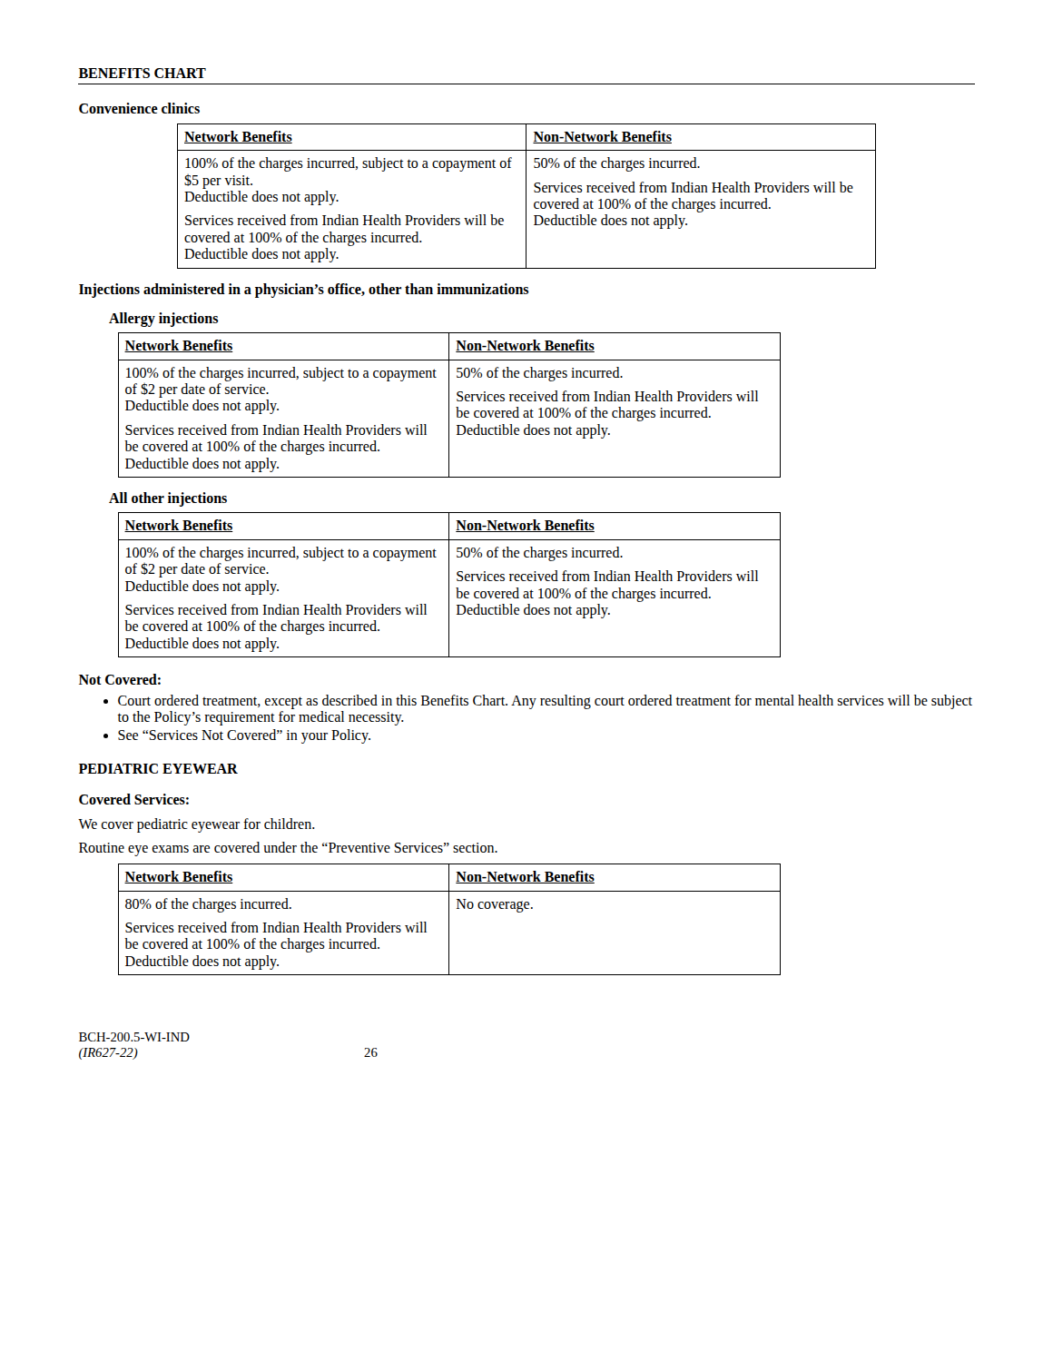BENEFITS CHART
Convenience clinics
| Network Benefits | Non-Network Benefits |
| 100% of the charges incurred, subject to a copayment of $5 per visit. Deductible does not apply. Services received from Indian Health Providers will be covered at 100% of the charges incurred. Deductible does not apply. | 50% of the charges incurred. Services received from Indian Health Providers will be covered at 100% of the charges incurred. Deductible does not apply. |
Injections administered in a physician’s office, other than immunizations
Allergy injections
| Network Benefits | Non-Network Benefits |
| 100% of the charges incurred, subject to a copayment of $2 per date of service. Deductible does not apply. Services received from Indian Health Providers will be covered at 100% of the charges incurred. Deductible does not apply. | 50% of the charges incurred. Services received from Indian Health Providers will be covered at 100% of the charges incurred. Deductible does not apply. |
All other injections
| Network Benefits | Non-Network Benefits |
| 100% of the charges incurred, subject to a copayment of $2 per date of service. Deductible does not apply. Services received from Indian Health Providers will be covered at 100% of the charges incurred. Deductible does not apply. | 50% of the charges incurred. Services received from Indian Health Providers will be covered at 100% of the charges incurred. Deductible does not apply. |
Not Covered:
Court ordered treatment, except as described in this Benefits Chart. Any resulting court ordered treatment for mental health services will be subject to the Policy’s requirement for medical necessity.
See “Services Not Covered” in your Policy.
PEDIATRIC EYEWEAR
Covered Services:
We cover pediatric eyewear for children.
Routine eye exams are covered under the “Preventive Services” section.
| Network Benefits | Non-Network Benefits |
| 80% of the charges incurred. Services received from Indian Health Providers will be covered at 100% of the charges incurred. Deductible does not apply. | No coverage. |
BCH-200.5-WI-IND
(IR627-22)26